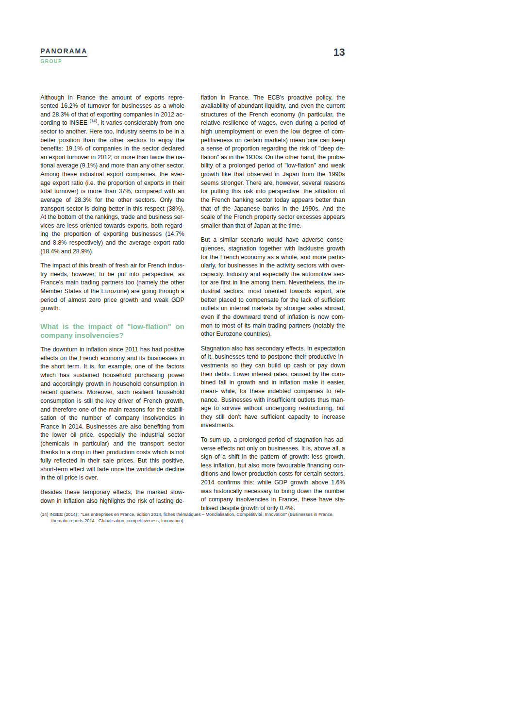PANORAMA GROUP
13
Although in France the amount of exports represented 16.2% of turnover for businesses as a whole and 28.3% of that of exporting companies in 2012 according to INSEE (14), it varies considerably from one sector to another. Here too, industry seems to be in a better position than the other sectors to enjoy the benefits: 19.1% of companies in the sector declared an export turnover in 2012, or more than twice the national average (9.1%) and more than any other sector. Among these industrial export companies, the average export ratio (i.e. the proportion of exports in their total turnover) is more than 37%, compared with an average of 28.3% for the other sectors. Only the transport sector is doing better in this respect (38%). At the bottom of the rankings, trade and business services are less oriented towards exports, both regarding the proportion of exporting businesses (14.7% and 8.8% respectively) and the average export ratio (18.4% and 28.9%).
The impact of this breath of fresh air for French industry needs, however, to be put into perspective, as France's main trading partners too (namely the other Member States of the Eurozone) are going through a period of almost zero price growth and weak GDP growth.
What is the impact of "low-flation" on company insolvencies?
The downturn in inflation since 2011 has had positive effects on the French economy and its businesses in the short term. It is, for example, one of the factors which has sustained household purchasing power and accordingly growth in household consumption in recent quarters. Moreover, such resilient household consumption is still the key driver of French growth, and therefore one of the main reasons for the stabilisation of the number of company insolvencies in France in 2014. Businesses are also benefiting from the lower oil price, especially the industrial sector (chemicals in particular) and the transport sector thanks to a drop in their production costs which is not fully reflected in their sale prices. But this positive, short-term effect will fade once the worldwide decline in the oil price is over.
Besides these temporary effects, the marked slowdown in inflation also highlights the risk of lasting deflation in France. The ECB's proactive policy, the availability of abundant liquidity, and even the current structures of the French economy (in particular, the relative resilience of wages, even during a period of high unemployment or even the low degree of competitiveness on certain markets) mean one can keep a sense of proportion regarding the risk of "deep deflation" as in the 1930s. On the other hand, the probability of a prolonged period of "low-flation" and weak growth like that observed in Japan from the 1990s seems stronger. There are, however, several reasons for putting this risk into perspective: the situation of the French banking sector today appears better than that of the Japanese banks in the 1990s. And the scale of the French property sector excesses appears smaller than that of Japan at the time.
But a similar scenario would have adverse consequences, stagnation together with lacklustre growth for the French economy as a whole, and more particularly, for businesses in the activity sectors with overcapacity. Industry and especially the automotive sector are first in line among them. Nevertheless, the industrial sectors, most oriented towards export, are better placed to compensate for the lack of sufficient outlets on internal markets by stronger sales abroad, even if the downward trend of inflation is now common to most of its main trading partners (notably the other Eurozone countries).
Stagnation also has secondary effects. In expectation of it, businesses tend to postpone their productive investments so they can build up cash or pay down their debts. Lower interest rates, caused by the combined fall in growth and in inflation make it easier, mean- while, for these indebted companies to refinance. Businesses with insufficient outlets thus manage to survive without undergoing restructuring, but they still don't have sufficient capacity to increase investments.
To sum up, a prolonged period of stagnation has adverse effects not only on businesses. It is, above all, a sign of a shift in the pattern of growth: less growth, less inflation, but also more favourable financing conditions and lower production costs for certain sectors. 2014 confirms this: while GDP growth above 1.6% was historically necessary to bring down the number of company insolvencies in France, these have stabilised despite growth of only 0.4%.
(14) INSEE (2014) : "Les entreprises en France, édition 2014, fiches thématiques – Mondialisation, Compétitivité, Innovation" (Businesses in France, thematic reports 2014 - Globalisation, competitiveness, Innovation).